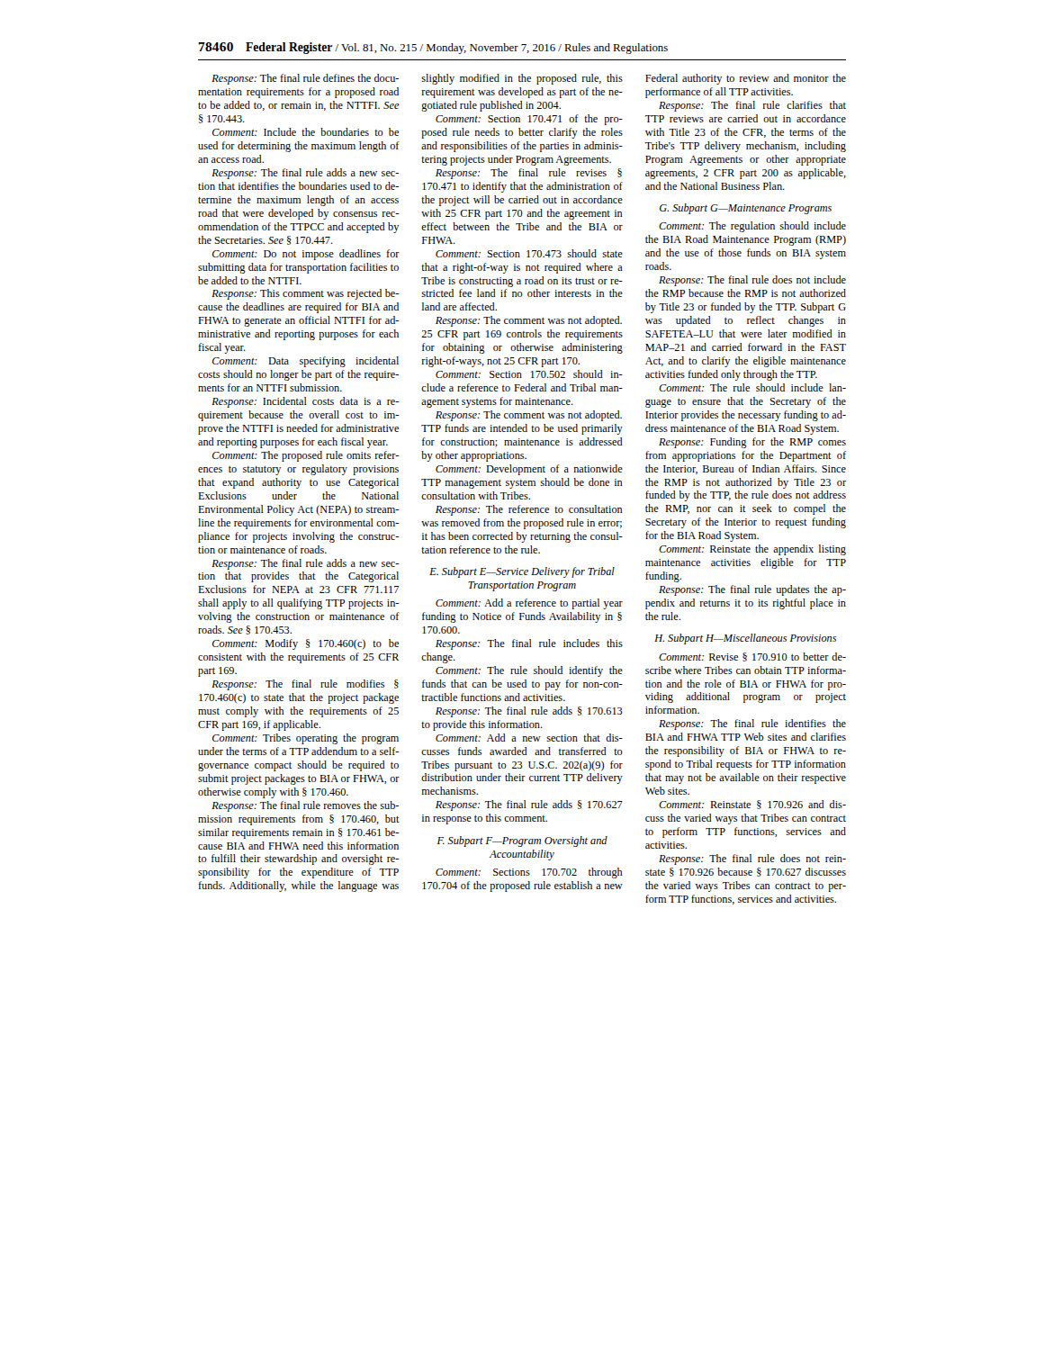78460 Federal Register / Vol. 81, No. 215 / Monday, November 7, 2016 / Rules and Regulations
Response: The final rule defines the documentation requirements for a proposed road to be added to, or remain in, the NTTFI. See § 170.443.
Comment: Include the boundaries to be used for determining the maximum length of an access road.
Response: The final rule adds a new section that identifies the boundaries used to determine the maximum length of an access road that were developed by consensus recommendation of the TTPCC and accepted by the Secretaries. See § 170.447.
Comment: Do not impose deadlines for submitting data for transportation facilities to be added to the NTTFI.
Response: This comment was rejected because the deadlines are required for BIA and FHWA to generate an official NTTFI for administrative and reporting purposes for each fiscal year.
Comment: Data specifying incidental costs should no longer be part of the requirements for an NTTFI submission.
Response: Incidental costs data is a requirement because the overall cost to improve the NTTFI is needed for administrative and reporting purposes for each fiscal year.
Comment: The proposed rule omits references to statutory or regulatory provisions that expand authority to use Categorical Exclusions under the National Environmental Policy Act (NEPA) to streamline the requirements for environmental compliance for projects involving the construction or maintenance of roads.
Response: The final rule adds a new section that provides that the Categorical Exclusions for NEPA at 23 CFR 771.117 shall apply to all qualifying TTP projects involving the construction or maintenance of roads. See § 170.453.
Comment: Modify § 170.460(c) to be consistent with the requirements of 25 CFR part 169.
Response: The final rule modifies § 170.460(c) to state that the project package must comply with the requirements of 25 CFR part 169, if applicable.
Comment: Tribes operating the program under the terms of a TTP addendum to a self-governance compact should be required to submit project packages to BIA or FHWA, or otherwise comply with § 170.460.
Response: The final rule removes the submission requirements from § 170.460, but similar requirements remain in § 170.461 because BIA and FHWA need this information to fulfill their stewardship and oversight responsibility for the expenditure of TTP funds. Additionally, while the language was slightly modified in the proposed rule, this requirement was developed as part of the negotiated rule published in 2004.
Comment: Section 170.471 of the proposed rule needs to better clarify the roles and responsibilities of the parties in administering projects under Program Agreements.
Response: The final rule revises § 170.471 to identify that the administration of the project will be carried out in accordance with 25 CFR part 170 and the agreement in effect between the Tribe and the BIA or FHWA.
Comment: Section 170.473 should state that a right-of-way is not required where a Tribe is constructing a road on its trust or restricted fee land if no other interests in the land are affected.
Response: The comment was not adopted. 25 CFR part 169 controls the requirements for obtaining or otherwise administering right-of-ways, not 25 CFR part 170.
Comment: Section 170.502 should include a reference to Federal and Tribal management systems for maintenance.
Response: The comment was not adopted. TTP funds are intended to be used primarily for construction; maintenance is addressed by other appropriations.
Comment: Development of a nationwide TTP management system should be done in consultation with Tribes.
Response: The reference to consultation was removed from the proposed rule in error; it has been corrected by returning the consultation reference to the rule.
E. Subpart E—Service Delivery for Tribal Transportation Program
Comment: Add a reference to partial year funding to Notice of Funds Availability in § 170.600.
Response: The final rule includes this change.
Comment: The rule should identify the funds that can be used to pay for non-contractible functions and activities.
Response: The final rule adds § 170.613 to provide this information.
Comment: Add a new section that discusses funds awarded and transferred to Tribes pursuant to 23 U.S.C. 202(a)(9) for distribution under their current TTP delivery mechanisms.
Response: The final rule adds § 170.627 in response to this comment.
F. Subpart F—Program Oversight and Accountability
Comment: Sections 170.702 through 170.704 of the proposed rule establish a new Federal authority to review and monitor the performance of all TTP activities.
Response: The final rule clarifies that TTP reviews are carried out in accordance with Title 23 of the CFR, the terms of the Tribe's TTP delivery mechanism, including Program Agreements or other appropriate agreements, 2 CFR part 200 as applicable, and the National Business Plan.
G. Subpart G—Maintenance Programs
Comment: The regulation should include the BIA Road Maintenance Program (RMP) and the use of those funds on BIA system roads.
Response: The final rule does not include the RMP because the RMP is not authorized by Title 23 or funded by the TTP. Subpart G was updated to reflect changes in SAFETEA–LU that were later modified in MAP–21 and carried forward in the FAST Act, and to clarify the eligible maintenance activities funded only through the TTP.
Comment: The rule should include language to ensure that the Secretary of the Interior provides the necessary funding to address maintenance of the BIA Road System.
Response: Funding for the RMP comes from appropriations for the Department of the Interior, Bureau of Indian Affairs. Since the RMP is not authorized by Title 23 or funded by the TTP, the rule does not address the RMP, nor can it seek to compel the Secretary of the Interior to request funding for the BIA Road System.
Comment: Reinstate the appendix listing maintenance activities eligible for TTP funding.
Response: The final rule updates the appendix and returns it to its rightful place in the rule.
H. Subpart H—Miscellaneous Provisions
Comment: Revise § 170.910 to better describe where Tribes can obtain TTP information and the role of BIA or FHWA for providing additional program or project information.
Response: The final rule identifies the BIA and FHWA TTP Web sites and clarifies the responsibility of BIA or FHWA to respond to Tribal requests for TTP information that may not be available on their respective Web sites.
Comment: Reinstate § 170.926 and discuss the varied ways that Tribes can contract to perform TTP functions, services and activities.
Response: The final rule does not reinstate § 170.926 because § 170.627 discusses the varied ways Tribes can contract to perform TTP functions, services and activities.